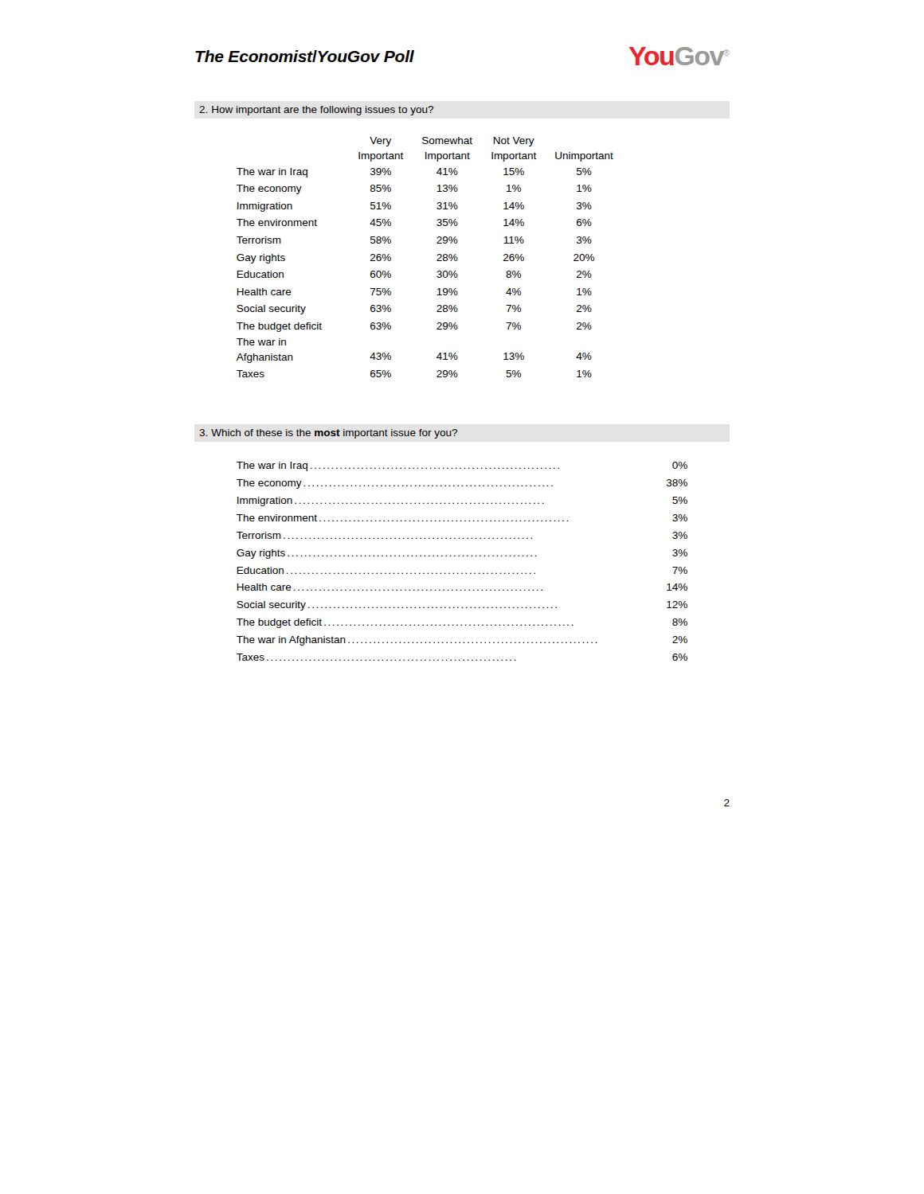The Economist/YouGov Poll
You Gov®
2. How important are the following issues to you?
| | Very Important | Somewhat Important | Not Very Important | Unimportant |
| --- | --- | --- | --- | --- |
| The war in Iraq | 39% | 41% | 15% | 5% |
| The economy | 85% | 13% | 1% | 1% |
| Immigration | 51% | 31% | 14% | 3% |
| The environment | 45% | 35% | 14% | 6% |
| Terrorism | 58% | 29% | 11% | 3% |
| Gay rights | 26% | 28% | 26% | 20% |
| Education | 60% | 30% | 8% | 2% |
| Health care | 75% | 19% | 4% | 1% |
| Social security | 63% | 28% | 7% | 2% |
| The budget deficit | 63% | 29% | 7% | 2% |
| The war in Afghanistan | 43% | 41% | 13% | 4% |
| Taxes | 65% | 29% | 5% | 1% |
3. Which of these is the most important issue for you?
The war in Iraq........................................................... 0%
The economy........................................................... 38%
Immigration........................................................... 5%
The environment........................................................... 3%
Terrorism........................................................... 3%
Gay rights........................................................... 3%
Education........................................................... 7%
Health care........................................................... 14%
Social security........................................................... 12%
The budget deficit........................................................... 8%
The war in Afghanistan........................................................... 2%
Taxes........................................................... 6%
2